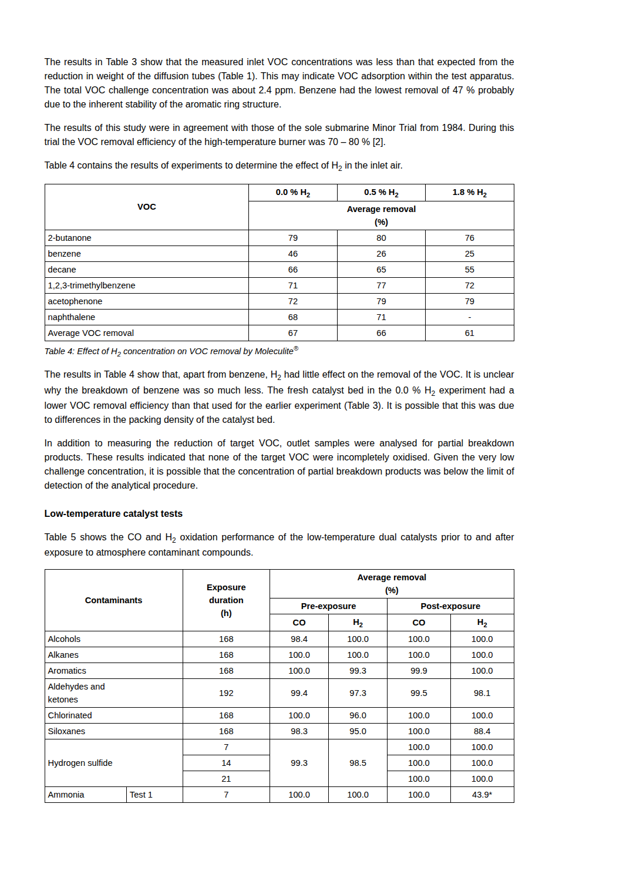The results in Table 3 show that the measured inlet VOC concentrations was less than that expected from the reduction in weight of the diffusion tubes (Table 1). This may indicate VOC adsorption within the test apparatus. The total VOC challenge concentration was about 2.4 ppm. Benzene had the lowest removal of 47 % probably due to the inherent stability of the aromatic ring structure.
The results of this study were in agreement with those of the sole submarine Minor Trial from 1984. During this trial the VOC removal efficiency of the high-temperature burner was 70 – 80 % [2].
Table 4 contains the results of experiments to determine the effect of H2 in the inlet air.
| VOC | 0.0 % H 2 | 0.5 % H 2 | 1.8 % H 2 |
| --- | --- | --- | --- |
| Average removal (%) |
| 2-butanone | 79 | 80 | 76 |
| benzene | 46 | 26 | 25 |
| decane | 66 | 65 | 55 |
| 1,2,3-trimethylbenzene | 71 | 77 | 72 |
| acetophenone | 72 | 79 | 79 |
| naphthalene | 68 | 71 | - |
| Average VOC removal | 67 | 66 | 61 |
Table 4: Effect of H2 concentration on VOC removal by Moleculite®
The results in Table 4 show that, apart from benzene, H2 had little effect on the removal of the VOC. It is unclear why the breakdown of benzene was so much less. The fresh catalyst bed in the 0.0 % H2 experiment had a lower VOC removal efficiency than that used for the earlier experiment (Table 3). It is possible that this was due to differences in the packing density of the catalyst bed.
In addition to measuring the reduction of target VOC, outlet samples were analysed for partial breakdown products. These results indicated that none of the target VOC were incompletely oxidised. Given the very low challenge concentration, it is possible that the concentration of partial breakdown products was below the limit of detection of the analytical procedure.
Low-temperature catalyst tests
Table 5 shows the CO and H2 oxidation performance of the low-temperature dual catalysts prior to and after exposure to atmosphere contaminant compounds.
| Contaminants | Exposure duration (h) | Average removal (%) |
| --- | --- | --- |
| Pre-exposure | Post-exposure |
| CO | H 2 | CO | H 2 |
| Alcohols | 168 | 98.4 | 100.0 | 100.0 | 100.0 |
| Alkanes | 168 | 100.0 | 100.0 | 100.0 | 100.0 |
| Aromatics | 168 | 100.0 | 99.3 | 99.9 | 100.0 |
| Aldehydes and ketones | 192 | 99.4 | 97.3 | 99.5 | 98.1 |
| Chlorinated | 168 | 100.0 | 96.0 | 100.0 | 100.0 |
| Siloxanes | 168 | 98.3 | 95.0 | 100.0 | 88.4 |
| Hydrogen sulfide | 7 | 99.3 | 98.5 | 100.0 | 100.0 |
| 14 | 100.0 | 100.0 |
| 21 | 100.0 | 100.0 |
| Ammonia | Test 1 | 7 | 100.0 | 100.0 | 100.0 | 43.9* |